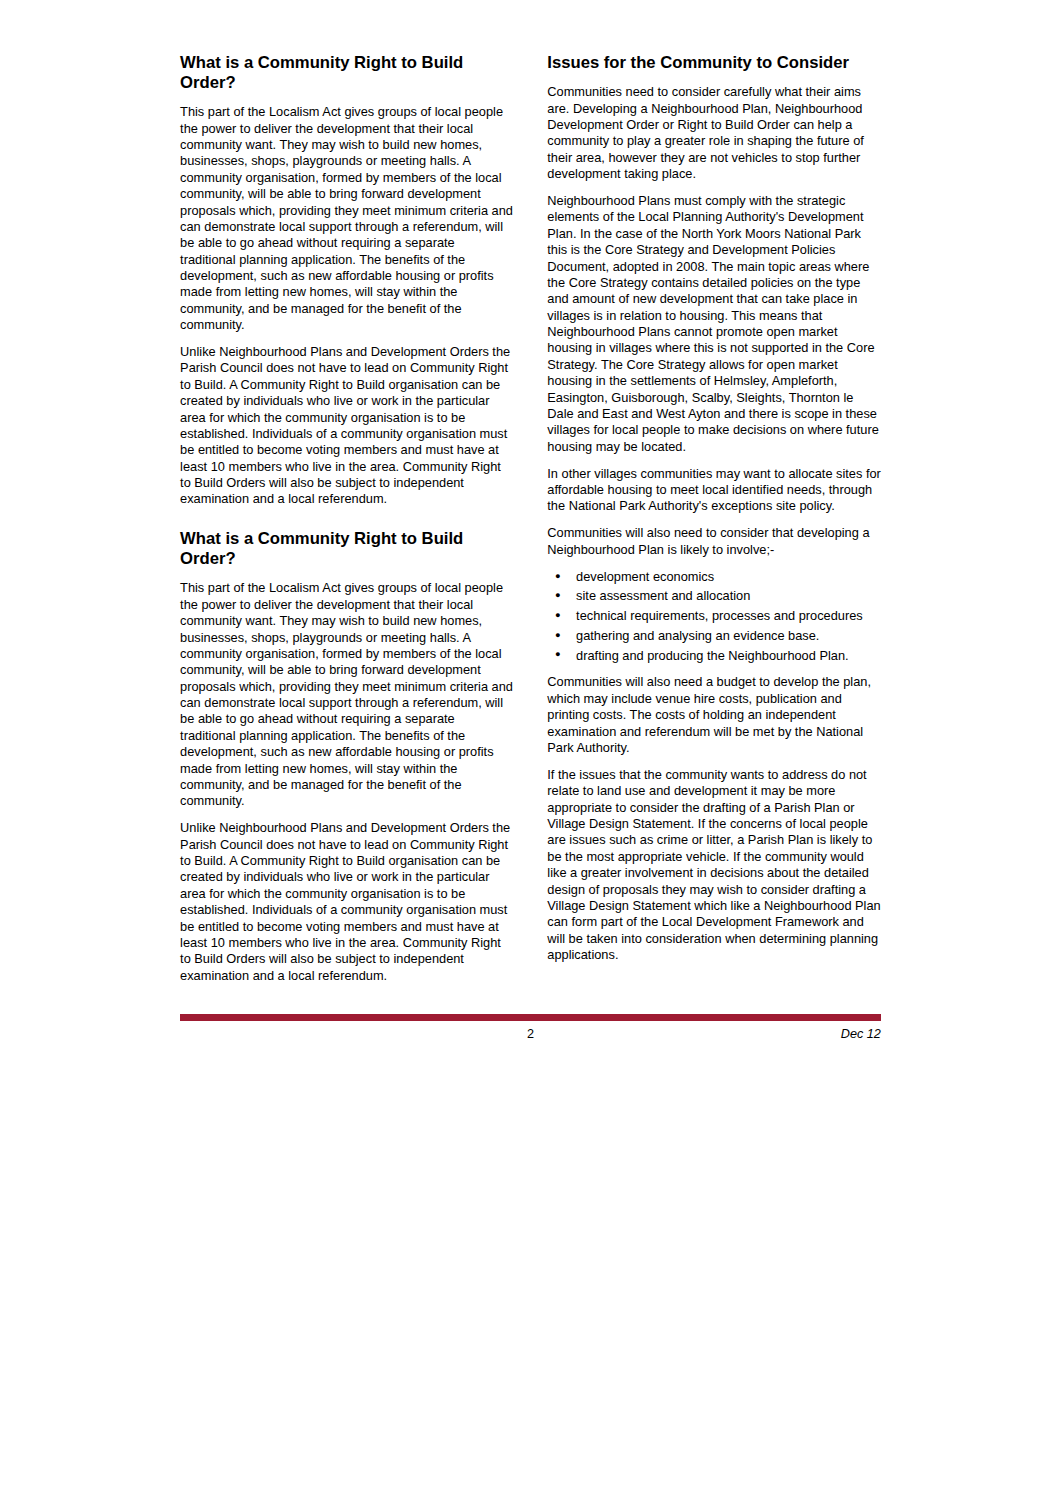What is a Community Right to Build Order?
This part of the Localism Act gives groups of local people the power to deliver the development that their local community want. They may wish to build new homes, businesses, shops, playgrounds or meeting halls. A community organisation, formed by members of the local community, will be able to bring forward development proposals which, providing they meet minimum criteria and can demonstrate local support through a referendum, will be able to go ahead without requiring a separate traditional planning application. The benefits of the development, such as new affordable housing or profits made from letting new homes, will stay within the community, and be managed for the benefit of the community.
Unlike Neighbourhood Plans and Development Orders the Parish Council does not have to lead on Community Right to Build. A Community Right to Build organisation can be created by individuals who live or work in the particular area for which the community organisation is to be established. Individuals of a community organisation must be entitled to become voting members and must have at least 10 members who live in the area. Community Right to Build Orders will also be subject to independent examination and a local referendum.
What is a Community Right to Build Order?
This part of the Localism Act gives groups of local people the power to deliver the development that their local community want. They may wish to build new homes, businesses, shops, playgrounds or meeting halls. A community organisation, formed by members of the local community, will be able to bring forward development proposals which, providing they meet minimum criteria and can demonstrate local support through a referendum, will be able to go ahead without requiring a separate traditional planning application. The benefits of the development, such as new affordable housing or profits made from letting new homes, will stay within the community, and be managed for the benefit of the community.
Unlike Neighbourhood Plans and Development Orders the Parish Council does not have to lead on Community Right to Build. A Community Right to Build organisation can be created by individuals who live or work in the particular area for which the community organisation is to be established. Individuals of a community organisation must be entitled to become voting members and must have at least 10 members who live in the area. Community Right to Build Orders will also be subject to independent examination and a local referendum.
Issues for the Community to Consider
Communities need to consider carefully what their aims are. Developing a Neighbourhood Plan, Neighbourhood Development Order or Right to Build Order can help a community to play a greater role in shaping the future of their area, however they are not vehicles to stop further development taking place.
Neighbourhood Plans must comply with the strategic elements of the Local Planning Authority's Development Plan. In the case of the North York Moors National Park this is the Core Strategy and Development Policies Document, adopted in 2008. The main topic areas where the Core Strategy contains detailed policies on the type and amount of new development that can take place in villages is in relation to housing. This means that Neighbourhood Plans cannot promote open market housing in villages where this is not supported in the Core Strategy. The Core Strategy allows for open market housing in the settlements of Helmsley, Ampleforth, Easington, Guisborough, Scalby, Sleights, Thornton le Dale and East and West Ayton and there is scope in these villages for local people to make decisions on where future housing may be located.
In other villages communities may want to allocate sites for affordable housing to meet local identified needs, through the National Park Authority's exceptions site policy.
Communities will also need to consider that developing a Neighbourhood Plan is likely to involve;-
development economics
site assessment and allocation
technical requirements, processes and procedures
gathering and analysing an evidence base.
drafting and producing the Neighbourhood Plan.
Communities will also need a budget to develop the plan, which may include venue hire costs, publication and printing costs. The costs of holding an independent examination and referendum will be met by the National Park Authority.
If the issues that the community wants to address do not relate to land use and development it may be more appropriate to consider the drafting of a Parish Plan or Village Design Statement. If the concerns of local people are issues such as crime or litter, a Parish Plan is likely to be the most appropriate vehicle. If the community would like a greater involvement in decisions about the detailed design of proposals they may wish to consider drafting a Village Design Statement which like a Neighbourhood Plan can form part of the Local Development Framework and will be taken into consideration when determining planning applications.
2
Dec 12